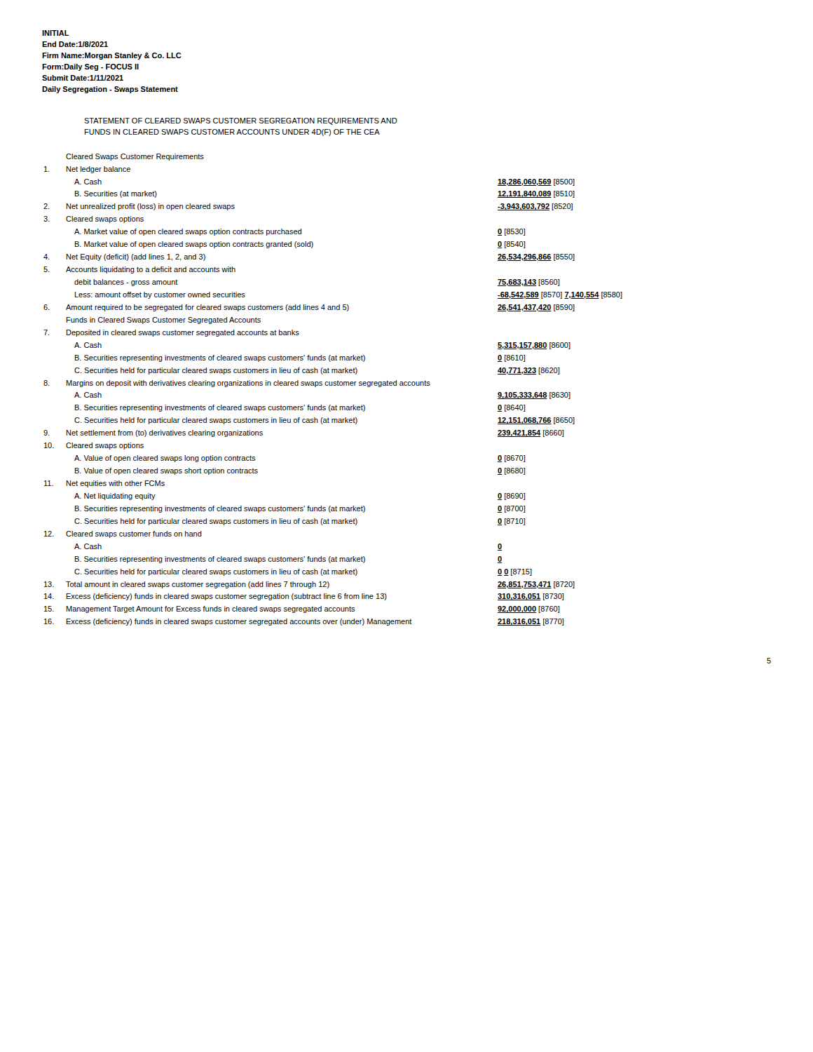INITIAL
End Date:1/8/2021
Firm Name:Morgan Stanley & Co. LLC
Form:Daily Seg - FOCUS II
Submit Date:1/11/2021
Daily Segregation - Swaps Statement
STATEMENT OF CLEARED SWAPS CUSTOMER SEGREGATION REQUIREMENTS AND
FUNDS IN CLEARED SWAPS CUSTOMER ACCOUNTS UNDER 4D(F) OF THE CEA
| | Cleared Swaps Customer Requirements | |
| 1. | Net ledger balance | |
| | A. Cash | 18,286,060,569 [8500] |
| | B. Securities (at market) | 12,191,840,089 [8510] |
| 2. | Net unrealized profit (loss) in open cleared swaps | -3,943,603,792 [8520] |
| 3. | Cleared swaps options | |
| | A. Market value of open cleared swaps option contracts purchased | 0 [8530] |
| | B. Market value of open cleared swaps option contracts granted (sold) | 0 [8540] |
| 4. | Net Equity (deficit) (add lines 1, 2, and 3) | 26,534,296,866 [8550] |
| 5. | Accounts liquidating to a deficit and accounts with | |
| | debit balances - gross amount | 75,683,143 [8560] |
| | Less: amount offset by customer owned securities | -68,542,589 [8570] 7,140,554 [8580] |
| 6. | Amount required to be segregated for cleared swaps customers (add lines 4 and 5) | 26,541,437,420 [8590] |
| | Funds in Cleared Swaps Customer Segregated Accounts | |
| 7. | Deposited in cleared swaps customer segregated accounts at banks | |
| | A. Cash | 5,315,157,880 [8600] |
| | B. Securities representing investments of cleared swaps customers' funds (at market) | 0 [8610] |
| | C. Securities held for particular cleared swaps customers in lieu of cash (at market) | 40,771,323 [8620] |
| 8. | Margins on deposit with derivatives clearing organizations in cleared swaps customer segregated accounts | |
| | A. Cash | 9,105,333,648 [8630] |
| | B. Securities representing investments of cleared swaps customers' funds (at market) | 0 [8640] |
| | C. Securities held for particular cleared swaps customers in lieu of cash (at market) | 12,151,068,766 [8650] |
| 9. | Net settlement from (to) derivatives clearing organizations | 239,421,854 [8660] |
| 10. | Cleared swaps options | |
| | A. Value of open cleared swaps long option contracts | 0 [8670] |
| | B. Value of open cleared swaps short option contracts | 0 [8680] |
| 11. | Net equities with other FCMs | |
| | A. Net liquidating equity | 0 [8690] |
| | B. Securities representing investments of cleared swaps customers' funds (at market) | 0 [8700] |
| | C. Securities held for particular cleared swaps customers in lieu of cash (at market) | 0 [8710] |
| 12. | Cleared swaps customer funds on hand | |
| | A. Cash | 0 |
| | B. Securities representing investments of cleared swaps customers' funds (at market) | 0 |
| | C. Securities held for particular cleared swaps customers in lieu of cash (at market) | 0 0 [8715] |
| 13. | Total amount in cleared swaps customer segregation (add lines 7 through 12) | 26,851,753,471 [8720] |
| 14. | Excess (deficiency) funds in cleared swaps customer segregation (subtract line 6 from line 13) | 310,316,051 [8730] |
| 15. | Management Target Amount for Excess funds in cleared swaps segregated accounts | 92,000,000 [8760] |
| 16. | Excess (deficiency) funds in cleared swaps customer segregated accounts over (under) Management | 218,316,051 [8770] |
5